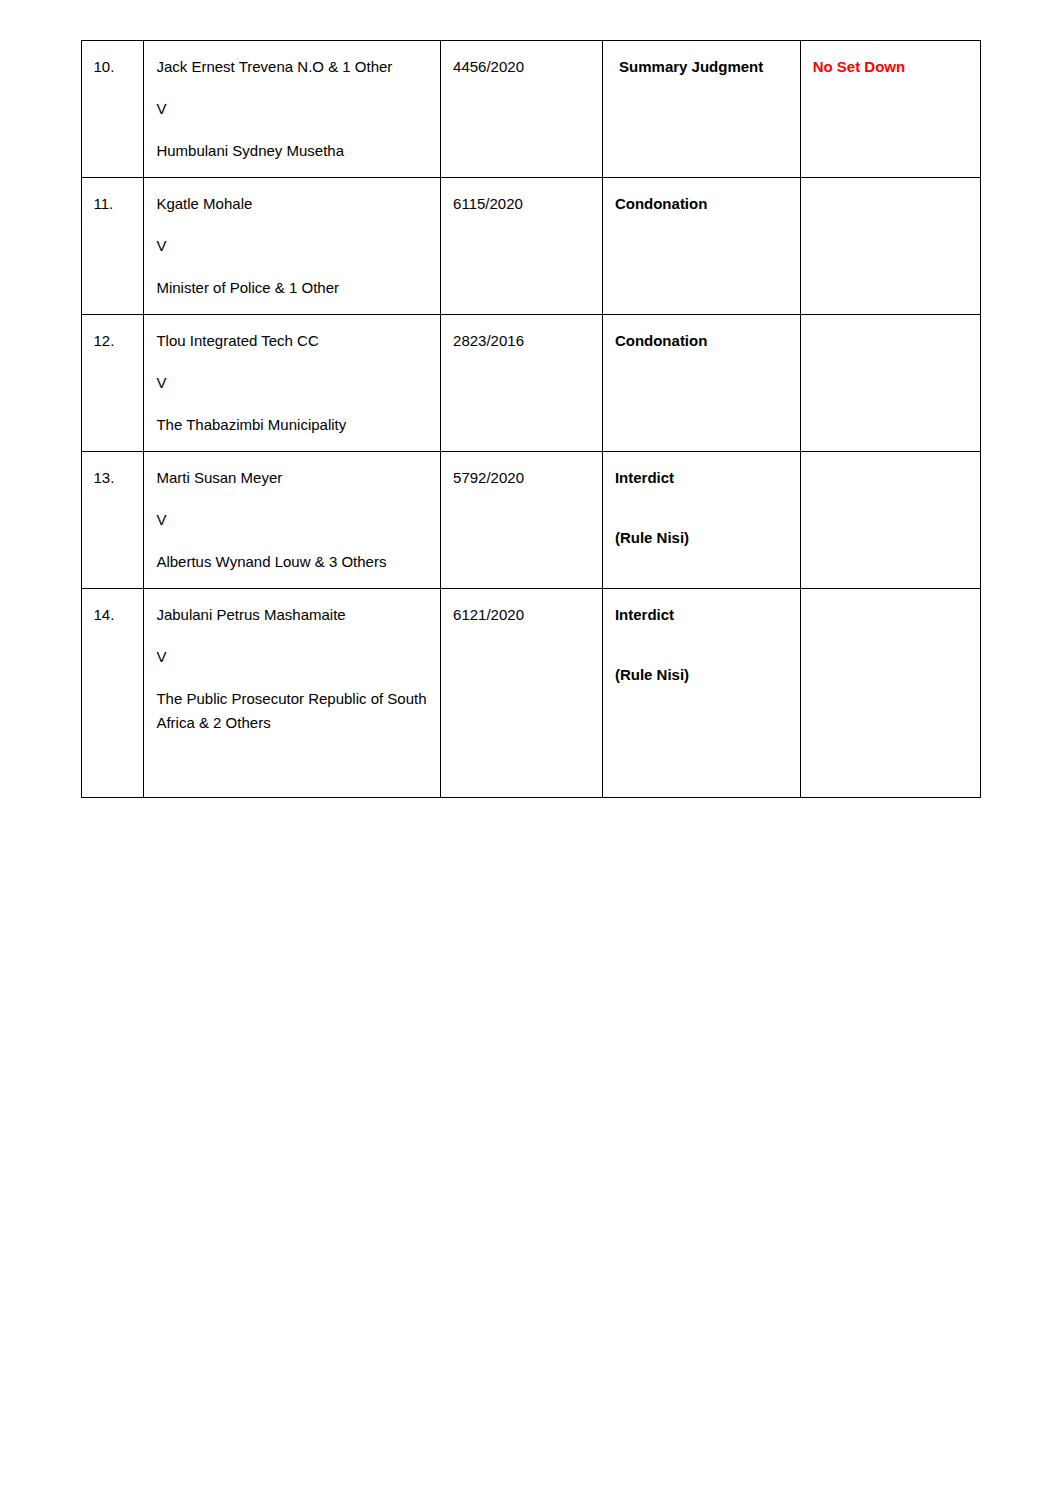| 10. | Jack Ernest Trevena N.O & 1 Other V Humbulani Sydney Musetha | 4456/2020 | Summary Judgment | No Set Down |
| 11. | Kgatle Mohale V Minister of Police & 1 Other | 6115/2020 | Condonation | |
| 12. | Tlou Integrated Tech CC V The Thabazimbi Municipality | 2823/2016 | Condonation | |
| 13. | Marti Susan Meyer V Albertus Wynand Louw & 3 Others | 5792/2020 | Interdict (Rule Nisi) | |
| 14. | Jabulani Petrus Mashamaite V The Public Prosecutor Republic of South Africa & 2 Others | 6121/2020 | Interdict (Rule Nisi) | |